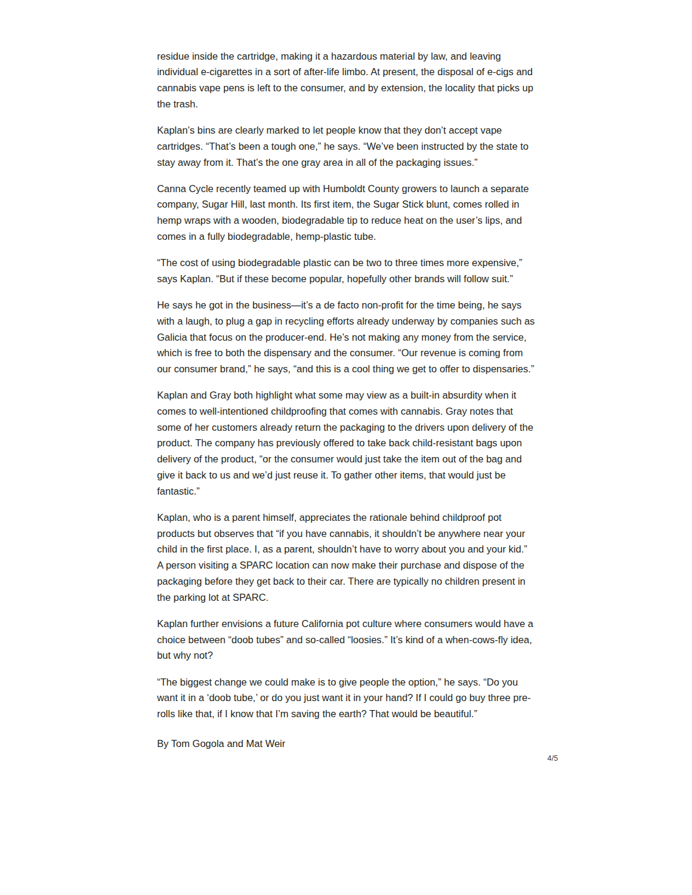residue inside the cartridge, making it a hazardous material by law, and leaving individual e-cigarettes in a sort of after-life limbo. At present, the disposal of e-cigs and cannabis vape pens is left to the consumer, and by extension, the locality that picks up the trash.
Kaplan’s bins are clearly marked to let people know that they don’t accept vape cartridges. “That’s been a tough one,” he says. “We’ve been instructed by the state to stay away from it. That’s the one gray area in all of the packaging issues.”
Canna Cycle recently teamed up with Humboldt County growers to launch a separate company, Sugar Hill, last month. Its first item, the Sugar Stick blunt, comes rolled in hemp wraps with a wooden, biodegradable tip to reduce heat on the user’s lips, and comes in a fully biodegradable, hemp-plastic tube.
“The cost of using biodegradable plastic can be two to three times more expensive,” says Kaplan. “But if these become popular, hopefully other brands will follow suit.”
He says he got in the business—it’s a de facto non-profit for the time being, he says with a laugh, to plug a gap in recycling efforts already underway by companies such as Galicia that focus on the producer-end. He’s not making any money from the service, which is free to both the dispensary and the consumer. “Our revenue is coming from our consumer brand,” he says, “and this is a cool thing we get to offer to dispensaries.”
Kaplan and Gray both highlight what some may view as a built-in absurdity when it comes to well-intentioned childproofing that comes with cannabis. Gray notes that some of her customers already return the packaging to the drivers upon delivery of the product. The company has previously offered to take back child-resistant bags upon delivery of the product, “or the consumer would just take the item out of the bag and give it back to us and we’d just reuse it. To gather other items, that would just be fantastic.”
Kaplan, who is a parent himself, appreciates the rationale behind childproof pot products but observes that “if you have cannabis, it shouldn’t be anywhere near your child in the first place. I, as a parent, shouldn’t have to worry about you and your kid.” A person visiting a SPARC location can now make their purchase and dispose of the packaging before they get back to their car. There are typically no children present in the parking lot at SPARC.
Kaplan further envisions a future California pot culture where consumers would have a choice between “doob tubes” and so-called “loosies.” It’s kind of a when-cows-fly idea, but why not?
“The biggest change we could make is to give people the option,” he says. “Do you want it in a ‘doob tube,’ or do you just want it in your hand? If I could go buy three pre-rolls like that, if I know that I’m saving the earth? That would be beautiful.”
By Tom Gogola and Mat Weir
4/5